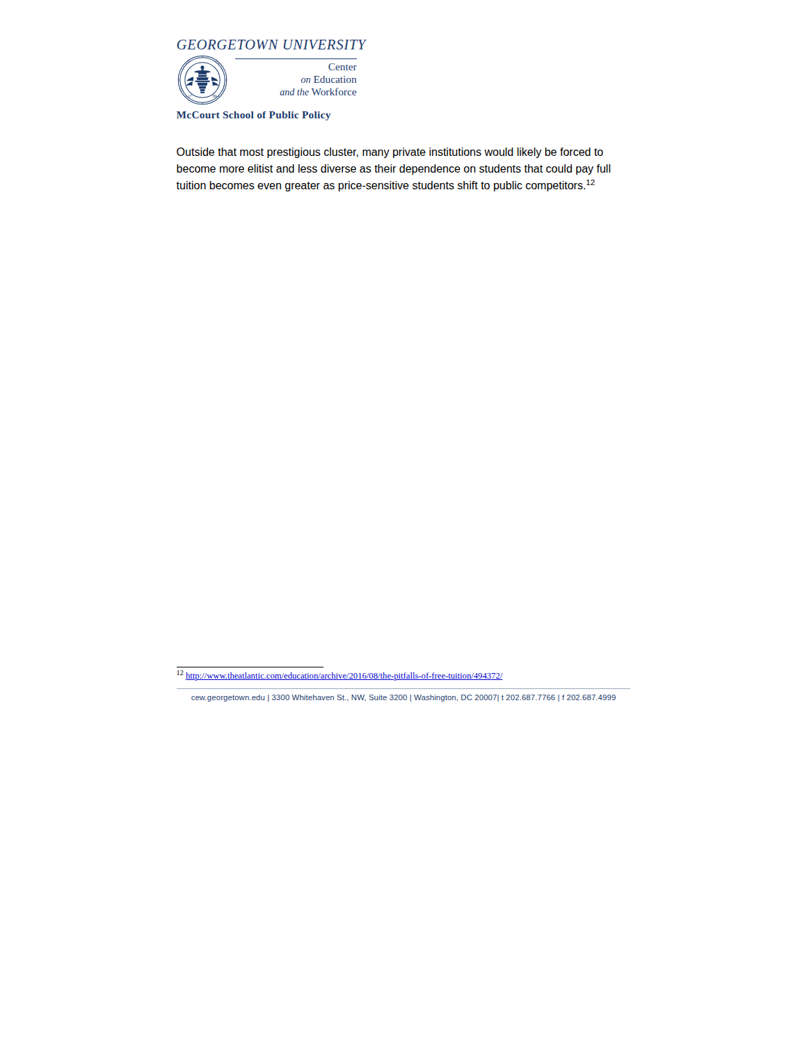GEORGETOWN UNIVERSITY
17 89
Center
on Education
and the Workforce
McCourt School of Public Policy
Outside that most prestigious cluster, many private institutions would likely be forced to become more elitist and less diverse as their dependence on students that could pay full tuition becomes even greater as price-sensitive students shift to public competitors.12
12 http://www.theatlantic.com/education/archive/2016/08/the-pitfalls-of-free-tuition/494372/
cew.georgetown.edu | 3300 Whitehaven St., NW, Suite 3200 | Washington, DC 20007| t 202.687.7766 | f 202.687.4999